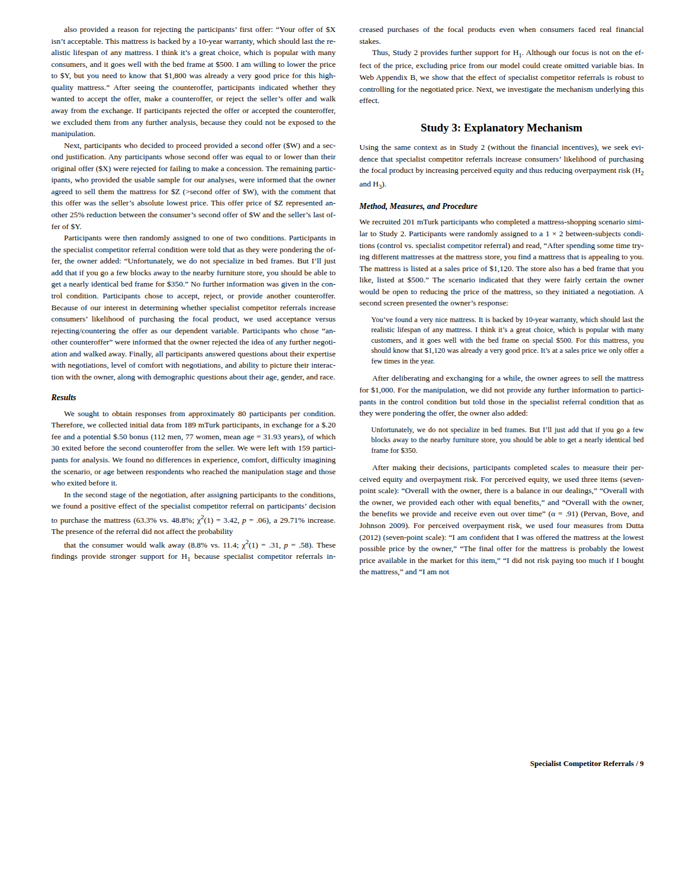also provided a reason for rejecting the participants’ first offer: “Your offer of $X isn’t acceptable. This mattress is backed by a 10-year warranty, which should last the realistic lifespan of any mattress. I think it’s a great choice, which is popular with many consumers, and it goes well with the bed frame at $500. I am willing to lower the price to $Y, but you need to know that $1,800 was already a very good price for this high-quality mattress.” After seeing the counteroffer, participants indicated whether they wanted to accept the offer, make a counteroffer, or reject the seller’s offer and walk away from the exchange. If participants rejected the offer or accepted the counteroffer, we excluded them from any further analysis, because they could not be exposed to the manipulation.
Next, participants who decided to proceed provided a second offer ($W) and a second justification. Any participants whose second offer was equal to or lower than their original offer ($X) were rejected for failing to make a concession. The remaining participants, who provided the usable sample for our analyses, were informed that the owner agreed to sell them the mattress for $Z (>second offer of $W), with the comment that this offer was the seller’s absolute lowest price. This offer price of $Z represented another 25% reduction between the consumer’s second offer of $W and the seller’s last offer of $Y.
Participants were then randomly assigned to one of two conditions. Participants in the specialist competitor referral condition were told that as they were pondering the offer, the owner added: “Unfortunately, we do not specialize in bed frames. But I’ll just add that if you go a few blocks away to the nearby furniture store, you should be able to get a nearly identical bed frame for $350.” No further information was given in the control condition. Participants chose to accept, reject, or provide another counteroffer. Because of our interest in determining whether specialist competitor referrals increase consumers’ likelihood of purchasing the focal product, we used acceptance versus rejecting/countering the offer as our dependent variable. Participants who chose “another counteroffer” were informed that the owner rejected the idea of any further negotiation and walked away. Finally, all participants answered questions about their expertise with negotiations, level of comfort with negotiations, and ability to picture their interaction with the owner, along with demographic questions about their age, gender, and race.
Results
We sought to obtain responses from approximately 80 participants per condition. Therefore, we collected initial data from 189 mTurk participants, in exchange for a $.20 fee and a potential $.50 bonus (112 men, 77 women, mean age = 31.93 years), of which 30 exited before the second counteroffer from the seller. We were left with 159 participants for analysis. We found no differences in experience, comfort, difficulty imagining the scenario, or age between respondents who reached the manipulation stage and those who exited before it.
In the second stage of the negotiation, after assigning participants to the conditions, we found a positive effect of the specialist competitor referral on participants’ decision to purchase the mattress (63.3% vs. 48.8%; χ2(1) = 3.42, p = .06), a 29.71% increase. The presence of the referral did not affect the probability
that the consumer would walk away (8.8% vs. 11.4; χ2(1) = .31, p = .58). These findings provide stronger support for H1 because specialist competitor referrals increased purchases of the focal products even when consumers faced real financial stakes.
Thus, Study 2 provides further support for H1. Although our focus is not on the effect of the price, excluding price from our model could create omitted variable bias. In Web Appendix B, we show that the effect of specialist competitor referrals is robust to controlling for the negotiated price. Next, we investigate the mechanism underlying this effect.
Study 3: Explanatory Mechanism
Using the same context as in Study 2 (without the financial incentives), we seek evidence that specialist competitor referrals increase consumers’ likelihood of purchasing the focal product by increasing perceived equity and thus reducing overpayment risk (H2 and H3).
Method, Measures, and Procedure
We recruited 201 mTurk participants who completed a mattress-shopping scenario similar to Study 2. Participants were randomly assigned to a 1 × 2 between-subjects conditions (control vs. specialist competitor referral) and read, “After spending some time trying different mattresses at the mattress store, you find a mattress that is appealing to you. The mattress is listed at a sales price of $1,120. The store also has a bed frame that you like, listed at $500.” The scenario indicated that they were fairly certain the owner would be open to reducing the price of the mattress, so they initiated a negotiation. A second screen presented the owner’s response:
You’ve found a very nice mattress. It is backed by 10-year warranty, which should last the realistic lifespan of any mattress. I think it’s a great choice, which is popular with many customers, and it goes well with the bed frame on special $500. For this mattress, you should know that $1,120 was already a very good price. It’s at a sales price we only offer a few times in the year.
After deliberating and exchanging for a while, the owner agrees to sell the mattress for $1,000. For the manipulation, we did not provide any further information to participants in the control condition but told those in the specialist referral condition that as they were pondering the offer, the owner also added:
Unfortunately, we do not specialize in bed frames. But I’ll just add that if you go a few blocks away to the nearby furniture store, you should be able to get a nearly identical bed frame for $350.
After making their decisions, participants completed scales to measure their perceived equity and overpayment risk. For perceived equity, we used three items (seven-point scale): “Overall with the owner, there is a balance in our dealings,” “Overall with the owner, we provided each other with equal benefits,” and “Overall with the owner, the benefits we provide and receive even out over time” (α = .91) (Pervan, Bove, and Johnson 2009). For perceived overpayment risk, we used four measures from Dutta (2012) (seven-point scale): “I am confident that I was offered the mattress at the lowest possible price by the owner,” “The final offer for the mattress is probably the lowest price available in the market for this item,” “I did not risk paying too much if I bought the mattress,” and “I am not
Specialist Competitor Referrals / 9